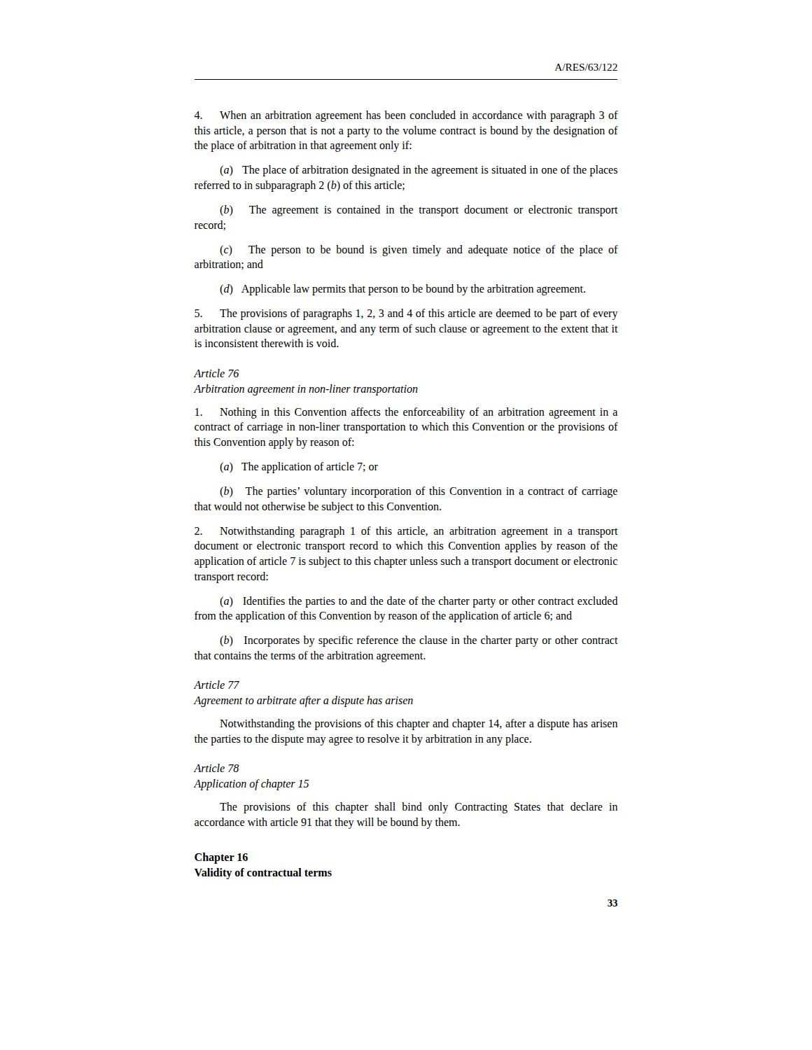A/RES/63/122
4. When an arbitration agreement has been concluded in accordance with paragraph 3 of this article, a person that is not a party to the volume contract is bound by the designation of the place of arbitration in that agreement only if:
(a) The place of arbitration designated in the agreement is situated in one of the places referred to in subparagraph 2 (b) of this article;
(b) The agreement is contained in the transport document or electronic transport record;
(c) The person to be bound is given timely and adequate notice of the place of arbitration; and
(d) Applicable law permits that person to be bound by the arbitration agreement.
5. The provisions of paragraphs 1, 2, 3 and 4 of this article are deemed to be part of every arbitration clause or agreement, and any term of such clause or agreement to the extent that it is inconsistent therewith is void.
Article 76
Arbitration agreement in non-liner transportation
1. Nothing in this Convention affects the enforceability of an arbitration agreement in a contract of carriage in non-liner transportation to which this Convention or the provisions of this Convention apply by reason of:
(a) The application of article 7; or
(b) The parties’ voluntary incorporation of this Convention in a contract of carriage that would not otherwise be subject to this Convention.
2. Notwithstanding paragraph 1 of this article, an arbitration agreement in a transport document or electronic transport record to which this Convention applies by reason of the application of article 7 is subject to this chapter unless such a transport document or electronic transport record:
(a) Identifies the parties to and the date of the charter party or other contract excluded from the application of this Convention by reason of the application of article 6; and
(b) Incorporates by specific reference the clause in the charter party or other contract that contains the terms of the arbitration agreement.
Article 77
Agreement to arbitrate after a dispute has arisen
Notwithstanding the provisions of this chapter and chapter 14, after a dispute has arisen the parties to the dispute may agree to resolve it by arbitration in any place.
Article 78
Application of chapter 15
The provisions of this chapter shall bind only Contracting States that declare in accordance with article 91 that they will be bound by them.
Chapter 16
Validity of contractual terms
33